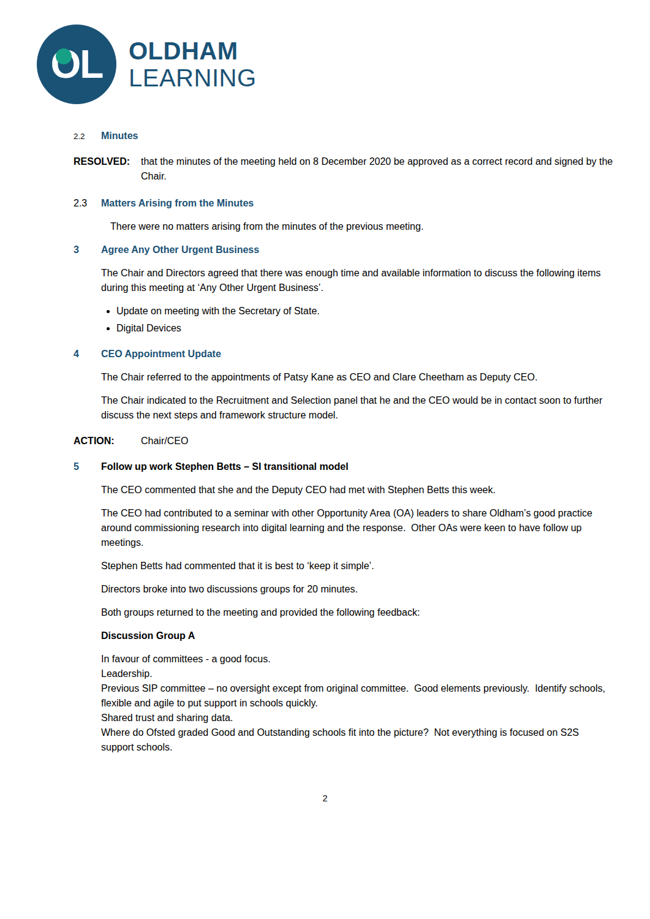OL
OLDHAM
LEARNING
2.2 Minutes
RESOLVED: that the minutes of the meeting held on 8 December 2020 be approved as a correct record and signed by the Chair.
2.3 Matters Arising from the Minutes
There were no matters arising from the minutes of the previous meeting.
3 Agree Any Other Urgent Business
The Chair and Directors agreed that there was enough time and available information to discuss the following items during this meeting at ‘Any Other Urgent Business’.
Update on meeting with the Secretary of State.
Digital Devices
4 CEO Appointment Update
The Chair referred to the appointments of Patsy Kane as CEO and Clare Cheetham as Deputy CEO.
The Chair indicated to the Recruitment and Selection panel that he and the CEO would be in contact soon to further discuss the next steps and framework structure model.
ACTION: Chair/CEO
5 Follow up work Stephen Betts – SI transitional model
The CEO commented that she and the Deputy CEO had met with Stephen Betts this week.
The CEO had contributed to a seminar with other Opportunity Area (OA) leaders to share Oldham’s good practice around commissioning research into digital learning and the response. Other OAs were keen to have follow up meetings.
Stephen Betts had commented that it is best to ‘keep it simple’.
Directors broke into two discussions groups for 20 minutes.
Both groups returned to the meeting and provided the following feedback:
Discussion Group A
In favour of committees - a good focus.
Leadership.
Previous SIP committee – no oversight except from original committee. Good elements previously. Identify schools, flexible and agile to put support in schools quickly.
Shared trust and sharing data.
Where do Ofsted graded Good and Outstanding schools fit into the picture? Not everything is focused on S2S support schools.
2